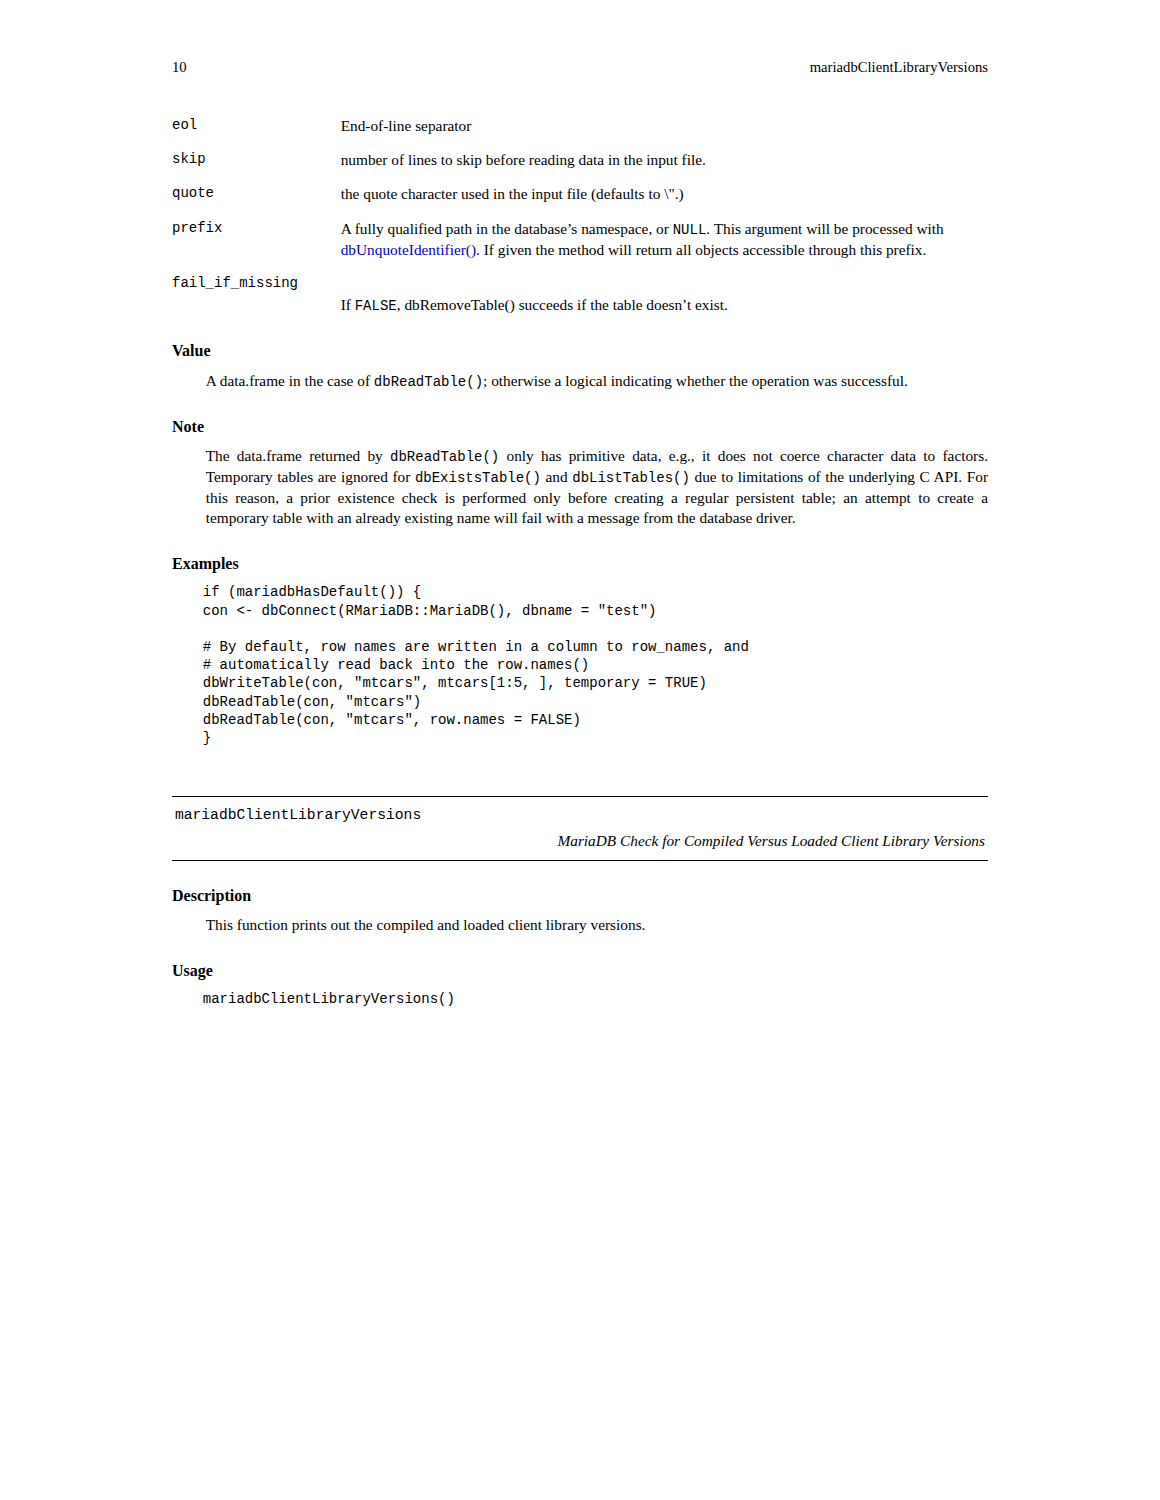10 mariadbClientLibraryVersions
eol
End-of-line separator
skip
number of lines to skip before reading data in the input file.
quote
the quote character used in the input file (defaults to \".)
prefix
A fully qualified path in the database’s namespace, or NULL. This argument will be processed with dbUnquoteIdentifier(). If given the method will return all objects accessible through this prefix.
fail_if_missing
If FALSE, dbRemoveTable() succeeds if the table doesn’t exist.
Value
A data.frame in the case of dbReadTable(); otherwise a logical indicating whether the operation was successful.
Note
The data.frame returned by dbReadTable() only has primitive data, e.g., it does not coerce character data to factors. Temporary tables are ignored for dbExistsTable() and dbListTables() due to limitations of the underlying C API. For this reason, a prior existence check is performed only before creating a regular persistent table; an attempt to create a temporary table with an already existing name will fail with a message from the database driver.
Examples
if (mariadbHasDefault()) {
con <- dbConnect(RMariaDB::MariaDB(), dbname = "test")

# By default, row names are written in a column to row_names, and
# automatically read back into the row.names()
dbWriteTable(con, "mtcars", mtcars[1:5, ], temporary = TRUE)
dbReadTable(con, "mtcars")
dbReadTable(con, "mtcars", row.names = FALSE)
}
mariadbClientLibraryVersions
MariaDB Check for Compiled Versus Loaded Client Library Versions
Description
This function prints out the compiled and loaded client library versions.
Usage
mariadbClientLibraryVersions()